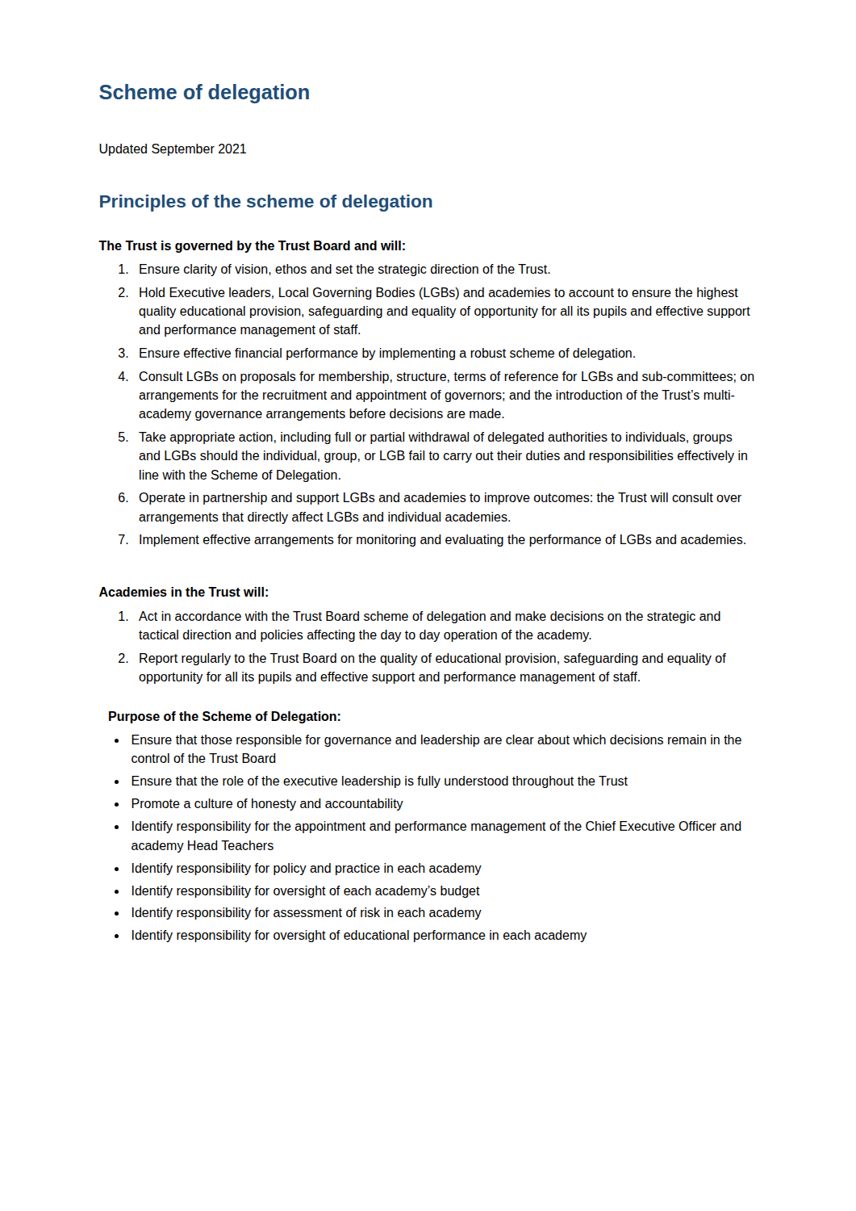Scheme of delegation
Updated September 2021
Principles of the scheme of delegation
The Trust is governed by the Trust Board and will:
Ensure clarity of vision, ethos and set the strategic direction of the Trust.
Hold Executive leaders, Local Governing Bodies (LGBs) and academies to account to ensure the highest quality educational provision, safeguarding and equality of opportunity for all its pupils and effective support and performance management of staff.
Ensure effective financial performance by implementing a robust scheme of delegation.
Consult LGBs on proposals for membership, structure, terms of reference for LGBs and sub-committees; on arrangements for the recruitment and appointment of governors; and the introduction of the Trust’s multi-academy governance arrangements before decisions are made.
Take appropriate action, including full or partial withdrawal of delegated authorities to individuals, groups and LGBs should the individual, group, or LGB fail to carry out their duties and responsibilities effectively in line with the Scheme of Delegation.
Operate in partnership and support LGBs and academies to improve outcomes: the Trust will consult over arrangements that directly affect LGBs and individual academies.
Implement effective arrangements for monitoring and evaluating the performance of LGBs and academies.
Academies in the Trust will:
Act in accordance with the Trust Board scheme of delegation and make decisions on the strategic and tactical direction and policies affecting the day to day operation of the academy.
Report regularly to the Trust Board on the quality of educational provision, safeguarding and equality of opportunity for all its pupils and effective support and performance management of staff.
Purpose of the Scheme of Delegation:
Ensure that those responsible for governance and leadership are clear about which decisions remain in the control of the Trust Board
Ensure that the role of the executive leadership is fully understood throughout the Trust
Promote a culture of honesty and accountability
Identify responsibility for the appointment and performance management of the Chief Executive Officer and academy Head Teachers
Identify responsibility for policy and practice in each academy
Identify responsibility for oversight of each academy’s budget
Identify responsibility for assessment of risk in each academy
Identify responsibility for oversight of educational performance in each academy